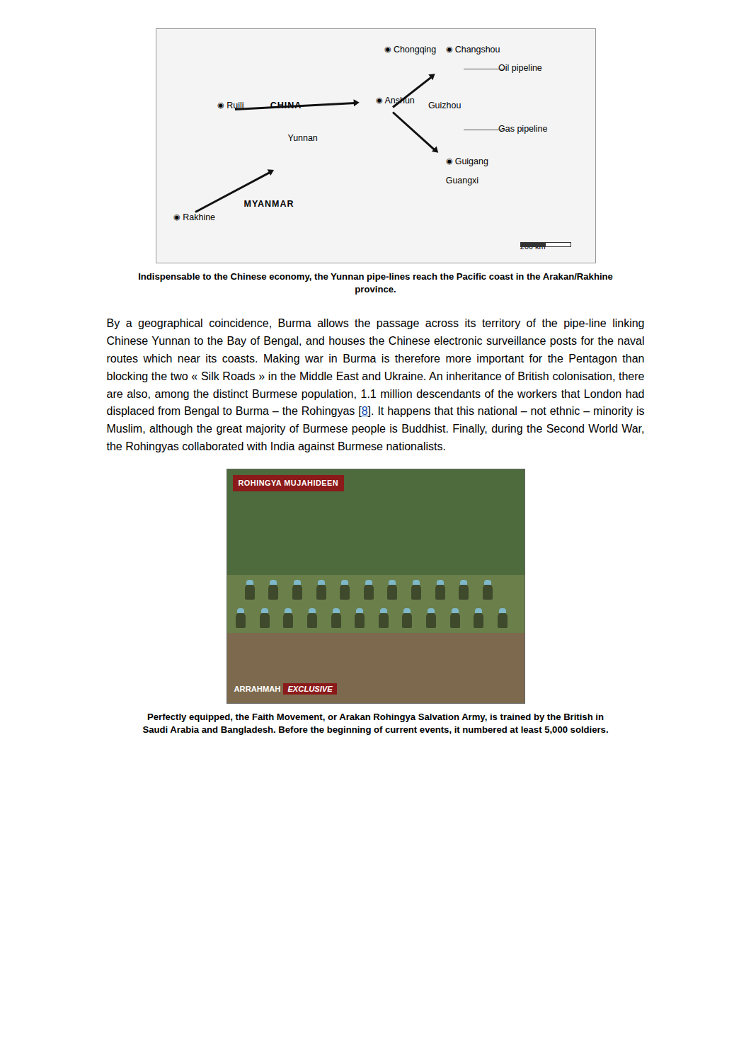CHINA MYANMAR Yunnan Guizhou Guangxi Chongqing Changshou Anshun Ruili Rakhine Guigang Oil pipeline Gas pipeline 200 km
Indispensable to the Chinese economy, the Yunnan pipe-lines reach the Pacific coast in the Arakan/Rakhine province.
By a geographical coincidence, Burma allows the passage across its territory of the pipe-line linking Chinese Yunnan to the Bay of Bengal, and houses the Chinese electronic surveillance posts for the naval routes which near its coasts. Making war in Burma is therefore more important for the Pentagon than blocking the two « Silk Roads » in the Middle East and Ukraine. An inheritance of British colonisation, there are also, among the distinct Burmese population, 1.1 million descendants of the workers that London had displaced from Bengal to Burma – the Rohingyas [8]. It happens that this national – not ethnic – minority is Muslim, although the great majority of Burmese people is Buddhist. Finally, during the Second World War, the Rohingyas collaborated with India against Burmese nationalists.
ROHINGYA MUJAHIDEEN
ARRAHMAHEXCLUSIVE
Perfectly equipped, the Faith Movement, or Arakan Rohingya Salvation Army, is trained by the British in Saudi Arabia and Bangladesh. Before the beginning of current events, it numbered at least 5,000 soldiers.